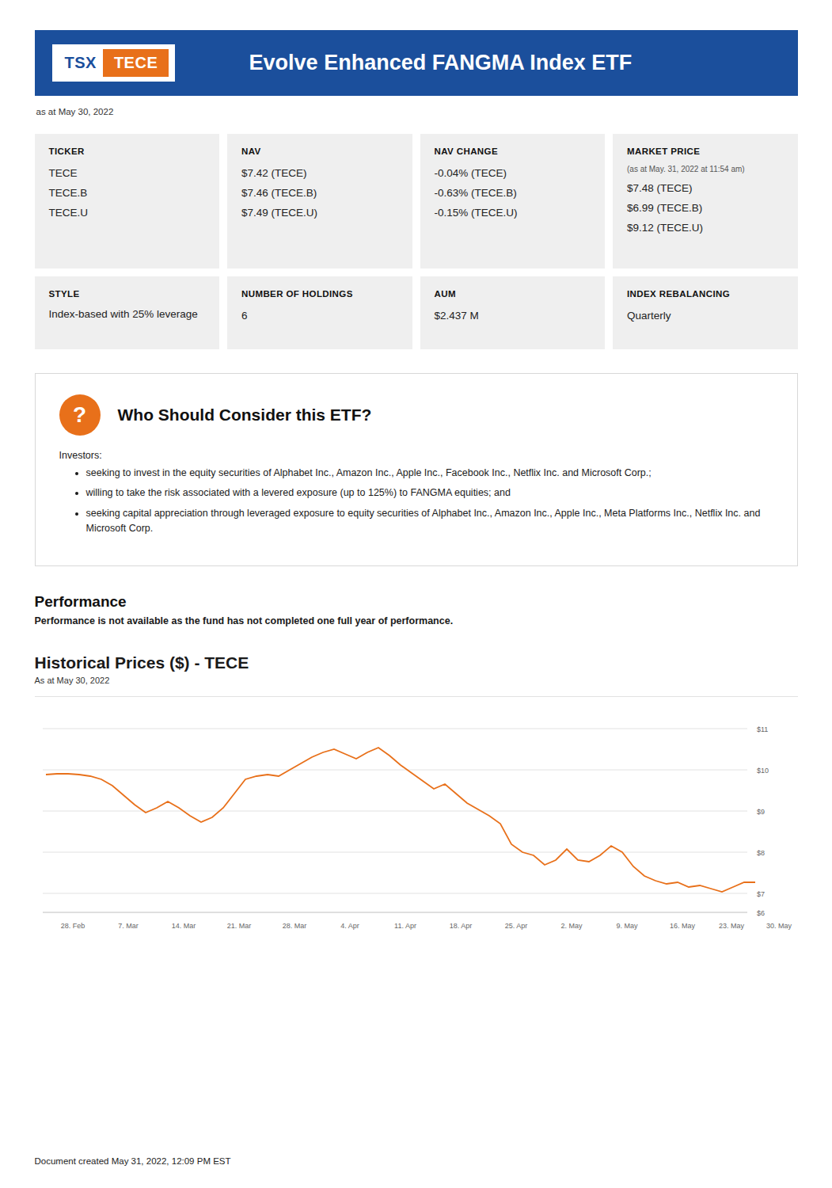TSX TECE
Evolve Enhanced FANGMA Index ETF
as at May 30, 2022
TICKER
TECE
TECE.B
TECE.U
NAV
$7.42 (TECE)
$7.46 (TECE.B)
$7.49 (TECE.U)
NAV CHANGE
-0.04% (TECE)
-0.63% (TECE.B)
-0.15% (TECE.U)
MARKET PRICE
(as at May. 31, 2022 at 11:54 am)
$7.48 (TECE)
$6.99 (TECE.B)
$9.12 (TECE.U)
STYLE
Index-based with 25% leverage
NUMBER OF HOLDINGS
6
AUM
$2.437 M
INDEX REBALANCING
Quarterly
?
Who Should Consider this ETF?
Investors:
seeking to invest in the equity securities of Alphabet Inc., Amazon Inc., Apple Inc., Facebook Inc., Netflix Inc. and Microsoft Corp.;
willing to take the risk associated with a levered exposure (up to 125%) to FANGMA equities; and
seeking capital appreciation through leveraged exposure to equity securities of Alphabet Inc., Amazon Inc., Apple Inc., Meta Platforms Inc., Netflix Inc. and Microsoft Corp.
Performance
Performance is not available as the fund has not completed one full year of performance.
Historical Prices ($) - TECE
As at May 30, 2022
$11 $10 $9 $8 $7 $6 28. Feb 7. Mar 14. Mar 21. Mar 28. Mar 4. Apr 11. Apr 18. Apr 25. Apr 2. May 9. May 16. May 23. May 30. May
Document created May 31, 2022, 12:09 PM EST